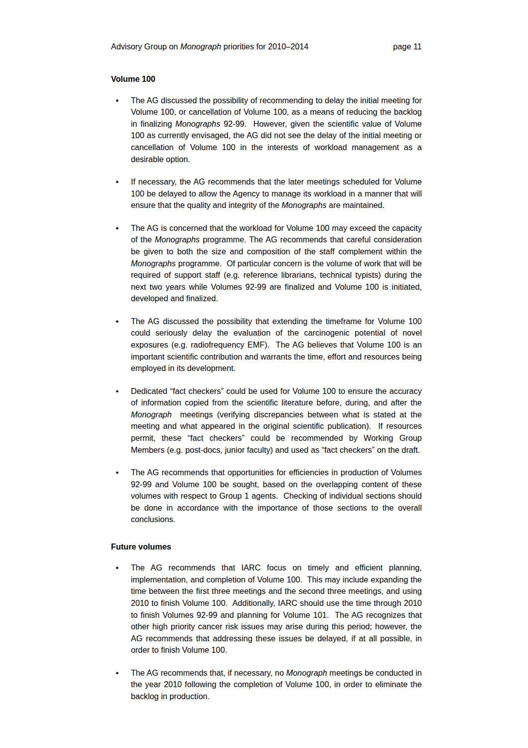Advisory Group on Monograph priorities for 2010–2014
page 11
Volume 100
The AG discussed the possibility of recommending to delay the initial meeting for Volume 100, or cancellation of Volume 100, as a means of reducing the backlog in finalizing Monographs 92-99. However, given the scientific value of Volume 100 as currently envisaged, the AG did not see the delay of the initial meeting or cancellation of Volume 100 in the interests of workload management as a desirable option.
If necessary, the AG recommends that the later meetings scheduled for Volume 100 be delayed to allow the Agency to manage its workload in a manner that will ensure that the quality and integrity of the Monographs are maintained.
The AG is concerned that the workload for Volume 100 may exceed the capacity of the Monographs programme. The AG recommends that careful consideration be given to both the size and composition of the staff complement within the Monographs programme. Of particular concern is the volume of work that will be required of support staff (e.g. reference librarians, technical typists) during the next two years while Volumes 92-99 are finalized and Volume 100 is initiated, developed and finalized.
The AG discussed the possibility that extending the timeframe for Volume 100 could seriously delay the evaluation of the carcinogenic potential of novel exposures (e.g. radiofrequency EMF). The AG believes that Volume 100 is an important scientific contribution and warrants the time, effort and resources being employed in its development.
Dedicated “fact checkers” could be used for Volume 100 to ensure the accuracy of information copied from the scientific literature before, during, and after the Monograph meetings (verifying discrepancies between what is stated at the meeting and what appeared in the original scientific publication). If resources permit, these “fact checkers” could be recommended by Working Group Members (e.g. post-docs, junior faculty) and used as “fact checkers” on the draft.
The AG recommends that opportunities for efficiencies in production of Volumes 92-99 and Volume 100 be sought, based on the overlapping content of these volumes with respect to Group 1 agents. Checking of individual sections should be done in accordance with the importance of those sections to the overall conclusions.
Future volumes
The AG recommends that IARC focus on timely and efficient planning, implementation, and completion of Volume 100. This may include expanding the time between the first three meetings and the second three meetings, and using 2010 to finish Volume 100. Additionally, IARC should use the time through 2010 to finish Volumes 92-99 and planning for Volume 101. The AG recognizes that other high priority cancer risk issues may arise during this period; however, the AG recommends that addressing these issues be delayed, if at all possible, in order to finish Volume 100.
The AG recommends that, if necessary, no Monograph meetings be conducted in the year 2010 following the completion of Volume 100, in order to eliminate the backlog in production.